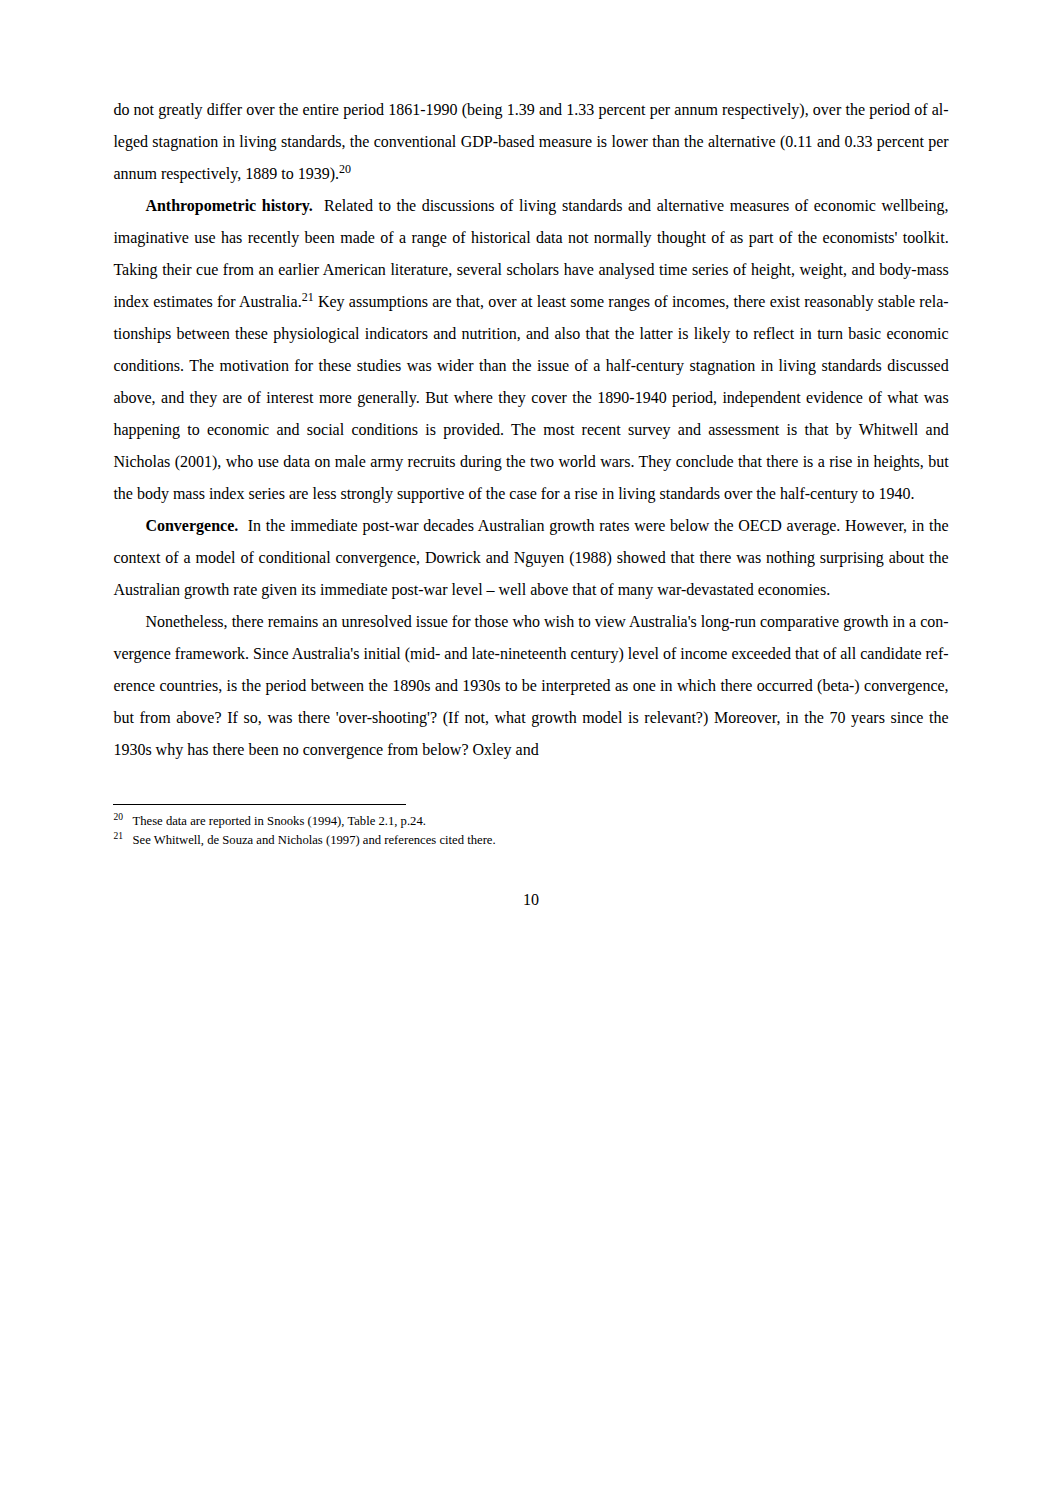do not greatly differ over the entire period 1861-1990 (being 1.39 and 1.33 percent per annum respectively), over the period of alleged stagnation in living standards, the conventional GDP-based measure is lower than the alternative (0.11 and 0.33 percent per annum respectively, 1889 to 1939).20
Anthropometric history. Related to the discussions of living standards and alternative measures of economic wellbeing, imaginative use has recently been made of a range of historical data not normally thought of as part of the economists' toolkit. Taking their cue from an earlier American literature, several scholars have analysed time series of height, weight, and body-mass index estimates for Australia.21 Key assumptions are that, over at least some ranges of incomes, there exist reasonably stable relationships between these physiological indicators and nutrition, and also that the latter is likely to reflect in turn basic economic conditions. The motivation for these studies was wider than the issue of a half-century stagnation in living standards discussed above, and they are of interest more generally. But where they cover the 1890-1940 period, independent evidence of what was happening to economic and social conditions is provided. The most recent survey and assessment is that by Whitwell and Nicholas (2001), who use data on male army recruits during the two world wars. They conclude that there is a rise in heights, but the body mass index series are less strongly supportive of the case for a rise in living standards over the half-century to 1940.
Convergence. In the immediate post-war decades Australian growth rates were below the OECD average. However, in the context of a model of conditional convergence, Dowrick and Nguyen (1988) showed that there was nothing surprising about the Australian growth rate given its immediate post-war level – well above that of many war-devastated economies.
Nonetheless, there remains an unresolved issue for those who wish to view Australia's long-run comparative growth in a convergence framework. Since Australia's initial (mid- and late-nineteenth century) level of income exceeded that of all candidate reference countries, is the period between the 1890s and 1930s to be interpreted as one in which there occurred (beta-) convergence, but from above? If so, was there 'over-shooting'? (If not, what growth model is relevant?) Moreover, in the 70 years since the 1930s why has there been no convergence from below? Oxley and
20 These data are reported in Snooks (1994), Table 2.1, p.24.
21 See Whitwell, de Souza and Nicholas (1997) and references cited there.
10